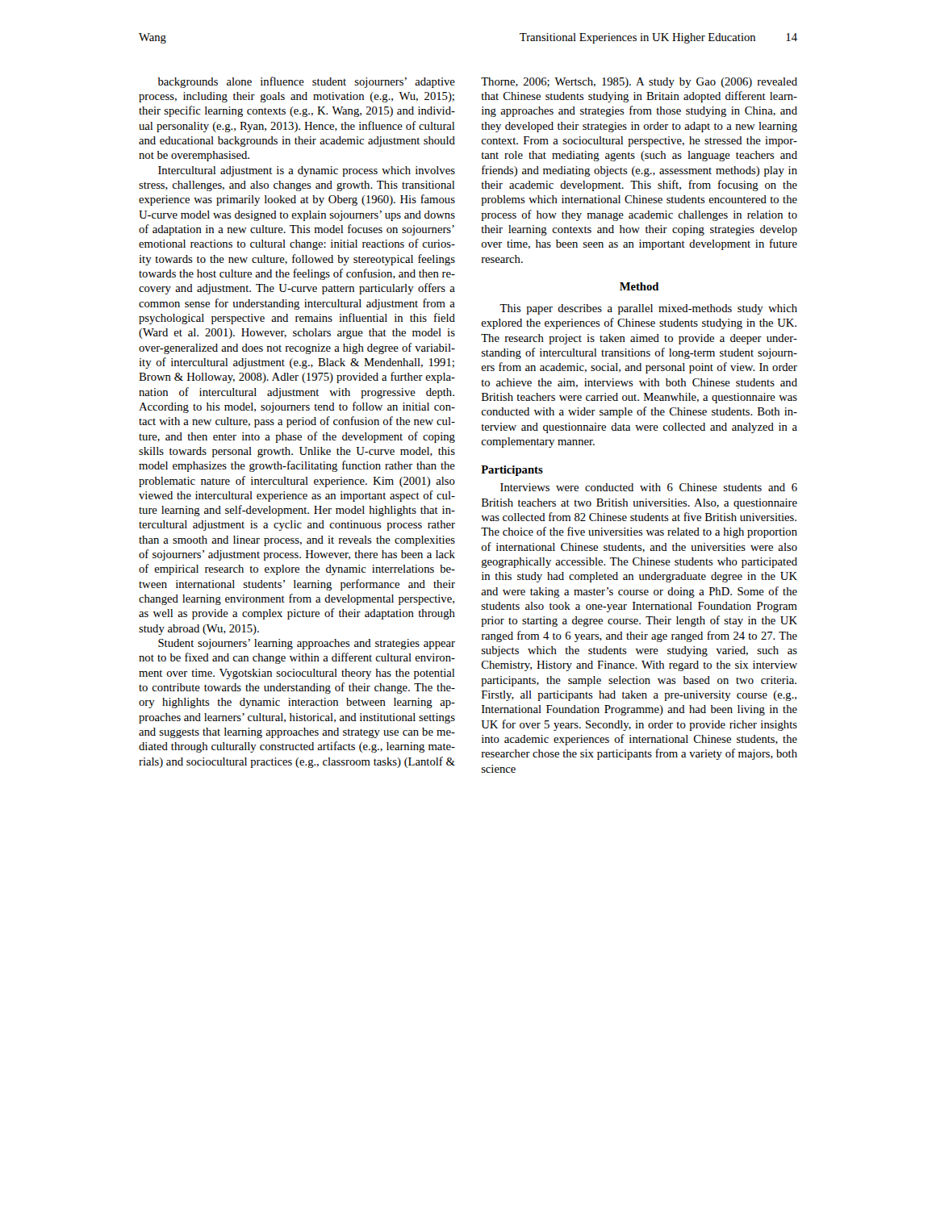Wang
Transitional Experiences in UK Higher Education14
backgrounds alone influence student sojourners’ adaptive process, including their goals and motivation (e.g., Wu, 2015); their specific learning contexts (e.g., K. Wang, 2015) and individual personality (e.g., Ryan, 2013). Hence, the influence of cultural and educational backgrounds in their academic adjustment should not be overemphasised.
Intercultural adjustment is a dynamic process which involves stress, challenges, and also changes and growth. This transitional experience was primarily looked at by Oberg (1960). His famous U-curve model was designed to explain sojourners’ ups and downs of adaptation in a new culture. This model focuses on sojourners’ emotional reactions to cultural change: initial reactions of curiosity towards to the new culture, followed by stereotypical feelings towards the host culture and the feelings of confusion, and then recovery and adjustment. The U-curve pattern particularly offers a common sense for understanding intercultural adjustment from a psychological perspective and remains influential in this field (Ward et al. 2001). However, scholars argue that the model is over-generalized and does not recognize a high degree of variability of intercultural adjustment (e.g., Black & Mendenhall, 1991; Brown & Holloway, 2008). Adler (1975) provided a further explanation of intercultural adjustment with progressive depth. According to his model, sojourners tend to follow an initial contact with a new culture, pass a period of confusion of the new culture, and then enter into a phase of the development of coping skills towards personal growth. Unlike the U-curve model, this model emphasizes the growth-facilitating function rather than the problematic nature of intercultural experience. Kim (2001) also viewed the intercultural experience as an important aspect of culture learning and self-development. Her model highlights that intercultural adjustment is a cyclic and continuous process rather than a smooth and linear process, and it reveals the complexities of sojourners’ adjustment process. However, there has been a lack of empirical research to explore the dynamic interrelations between international students’ learning performance and their changed learning environment from a developmental perspective, as well as provide a complex picture of their adaptation through study abroad (Wu, 2015).
Student sojourners’ learning approaches and strategies appear not to be fixed and can change within a different cultural environment over time. Vygotskian sociocultural theory has the potential to contribute towards the understanding of their change. The theory highlights the dynamic interaction between learning approaches and learners’ cultural, historical, and institutional settings and suggests that learning approaches and strategy use can be mediated through culturally constructed artifacts (e.g., learning materials) and sociocultural practices (e.g., classroom tasks) (Lantolf & Thorne, 2006; Wertsch, 1985). A study by Gao (2006) revealed that Chinese students studying in Britain adopted different learning approaches and strategies from those studying in China, and they developed their strategies in order to adapt to a new learning context. From a sociocultural perspective, he stressed the important role that mediating agents (such as language teachers and friends) and mediating objects (e.g., assessment methods) play in their academic development. This shift, from focusing on the problems which international Chinese students encountered to the process of how they manage academic challenges in relation to their learning contexts and how their coping strategies develop over time, has been seen as an important development in future research.
Method
This paper describes a parallel mixed-methods study which explored the experiences of Chinese students studying in the UK. The research project is taken aimed to provide a deeper understanding of intercultural transitions of long-term student sojourners from an academic, social, and personal point of view. In order to achieve the aim, interviews with both Chinese students and British teachers were carried out. Meanwhile, a questionnaire was conducted with a wider sample of the Chinese students. Both interview and questionnaire data were collected and analyzed in a complementary manner.
Participants
Interviews were conducted with 6 Chinese students and 6 British teachers at two British universities. Also, a questionnaire was collected from 82 Chinese students at five British universities. The choice of the five universities was related to a high proportion of international Chinese students, and the universities were also geographically accessible. The Chinese students who participated in this study had completed an undergraduate degree in the UK and were taking a master’s course or doing a PhD. Some of the students also took a one-year International Foundation Program prior to starting a degree course. Their length of stay in the UK ranged from 4 to 6 years, and their age ranged from 24 to 27. The subjects which the students were studying varied, such as Chemistry, History and Finance. With regard to the six interview participants, the sample selection was based on two criteria. Firstly, all participants had taken a pre-university course (e.g., International Foundation Programme) and had been living in the UK for over 5 years. Secondly, in order to provide richer insights into academic experiences of international Chinese students, the researcher chose the six participants from a variety of majors, both science